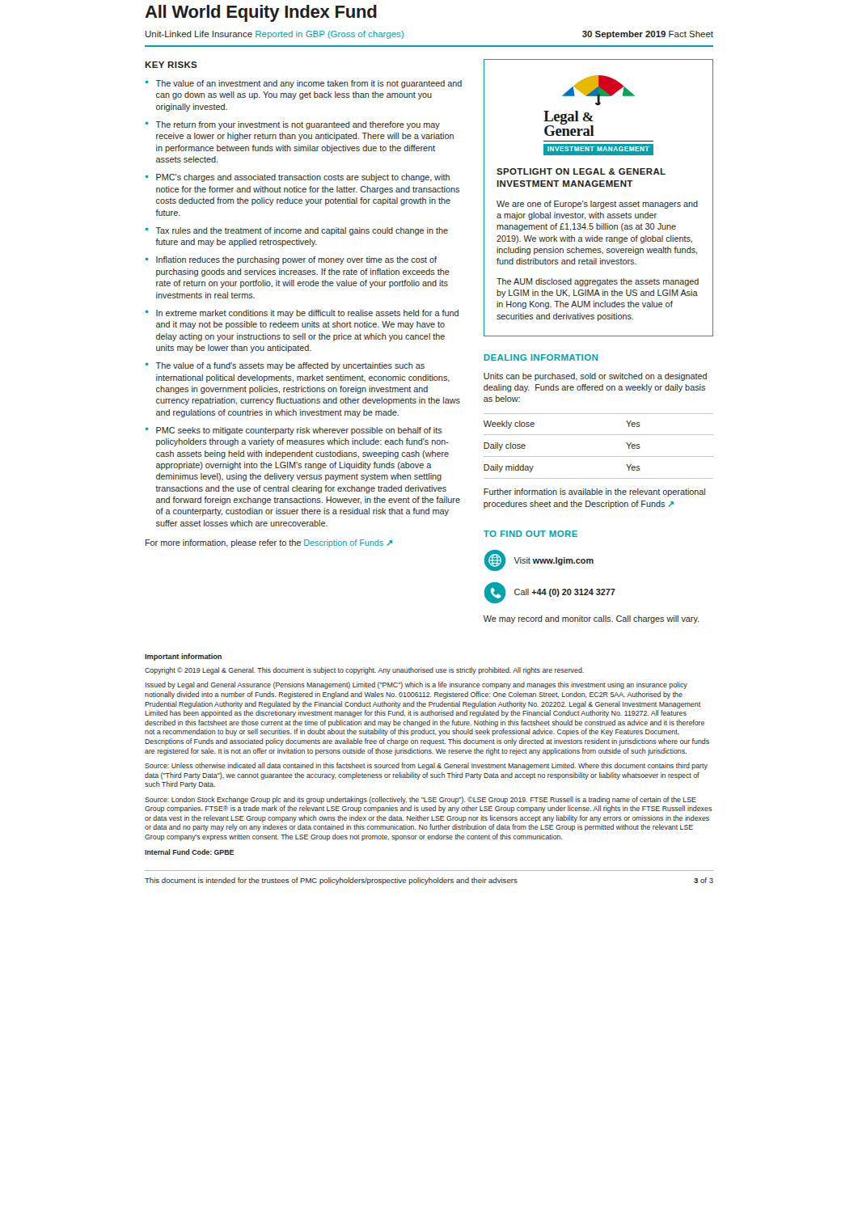All World Equity Index Fund
Unit-Linked Life Insurance Reported in GBP (Gross of charges)
30 September 2019 Fact Sheet
KEY RISKS
The value of an investment and any income taken from it is not guaranteed and can go down as well as up. You may get back less than the amount you originally invested.
The return from your investment is not guaranteed and therefore you may receive a lower or higher return than you anticipated. There will be a variation in performance between funds with similar objectives due to the different assets selected.
PMC's charges and associated transaction costs are subject to change, with notice for the former and without notice for the latter. Charges and transactions costs deducted from the policy reduce your potential for capital growth in the future.
Tax rules and the treatment of income and capital gains could change in the future and may be applied retrospectively.
Inflation reduces the purchasing power of money over time as the cost of purchasing goods and services increases. If the rate of inflation exceeds the rate of return on your portfolio, it will erode the value of your portfolio and its investments in real terms.
In extreme market conditions it may be difficult to realise assets held for a fund and it may not be possible to redeem units at short notice. We may have to delay acting on your instructions to sell or the price at which you cancel the units may be lower than you anticipated.
The value of a fund's assets may be affected by uncertainties such as international political developments, market sentiment, economic conditions, changes in government policies, restrictions on foreign investment and currency repatriation, currency fluctuations and other developments in the laws and regulations of countries in which investment may be made.
PMC seeks to mitigate counterparty risk wherever possible on behalf of its policyholders through a variety of measures which include: each fund's non-cash assets being held with independent custodians, sweeping cash (where appropriate) overnight into the LGIM's range of Liquidity funds (above a deminimus level), using the delivery versus payment system when settling transactions and the use of central clearing for exchange traded derivatives and forward foreign exchange transactions. However, in the event of the failure of a counterparty, custodian or issuer there is a residual risk that a fund may suffer asset losses which are unrecoverable.
For more information, please refer to the Description of Funds ↗
Legal &
General
INVESTMENT MANAGEMENT
SPOTLIGHT ON LEGAL & GENERAL
INVESTMENT MANAGEMENT
We are one of Europe's largest asset managers and a major global investor, with assets under management of £1,134.5 billion (as at 30 June 2019). We work with a wide range of global clients, including pension schemes, sovereign wealth funds, fund distributors and retail investors.
The AUM disclosed aggregates the assets managed by LGIM in the UK, LGIMA in the US and LGIM Asia in Hong Kong. The AUM includes the value of securities and derivatives positions.
DEALING INFORMATION
Units can be purchased, sold or switched on a designated dealing day. Funds are offered on a weekly or daily basis as below:
| Weekly close | Yes |
| Daily close | Yes |
| Daily midday | Yes |
Further information is available in the relevant operational procedures sheet and the Description of Funds ↗
TO FIND OUT MORE
Visit www.lgim.com
Call +44 (0) 20 3124 3277
We may record and monitor calls. Call charges will vary.
Important information
Copyright © 2019 Legal & General. This document is subject to copyright. Any unauthorised use is strictly prohibited. All rights are reserved.
Issued by Legal and General Assurance (Pensions Management) Limited ("PMC") which is a life insurance company and manages this investment using an insurance policy notionally divided into a number of Funds. Registered in England and Wales No. 01006112. Registered Office: One Coleman Street, London, EC2R 5AA. Authorised by the Prudential Regulation Authority and Regulated by the Financial Conduct Authority and the Prudential Regulation Authority No. 202202. Legal & General Investment Management Limited has been appointed as the discretionary investment manager for this Fund, it is authorised and regulated by the Financial Conduct Authority No. 119272. All features described in this factsheet are those current at the time of publication and may be changed in the future. Nothing in this factsheet should be construed as advice and it is therefore not a recommendation to buy or sell securities. If in doubt about the suitability of this product, you should seek professional advice. Copies of the Key Features Document, Descriptions of Funds and associated policy documents are available free of charge on request. This document is only directed at investors resident in jurisdictions where our funds are registered for sale. It is not an offer or invitation to persons outside of those jurisdictions. We reserve the right to reject any applications from outside of such jurisdictions.
Source: Unless otherwise indicated all data contained in this factsheet is sourced from Legal & General Investment Management Limited. Where this document contains third party data ("Third Party Data"), we cannot guarantee the accuracy, completeness or reliability of such Third Party Data and accept no responsibility or liability whatsoever in respect of such Third Party Data.
Source: London Stock Exchange Group plc and its group undertakings (collectively, the "LSE Group"). ©LSE Group 2019. FTSE Russell is a trading name of certain of the LSE Group companies. FTSE® is a trade mark of the relevant LSE Group companies and is used by any other LSE Group company under license. All rights in the FTSE Russell indexes or data vest in the relevant LSE Group company which owns the index or the data. Neither LSE Group nor its licensors accept any liability for any errors or omissions in the indexes or data and no party may rely on any indexes or data contained in this communication. No further distribution of data from the LSE Group is permitted without the relevant LSE Group company's express written consent. The LSE Group does not promote, sponsor or endorse the content of this communication.
Internal Fund Code: GPBE
This document is intended for the trustees of PMC policyholders/prospective policyholders and their advisers
3 of 3